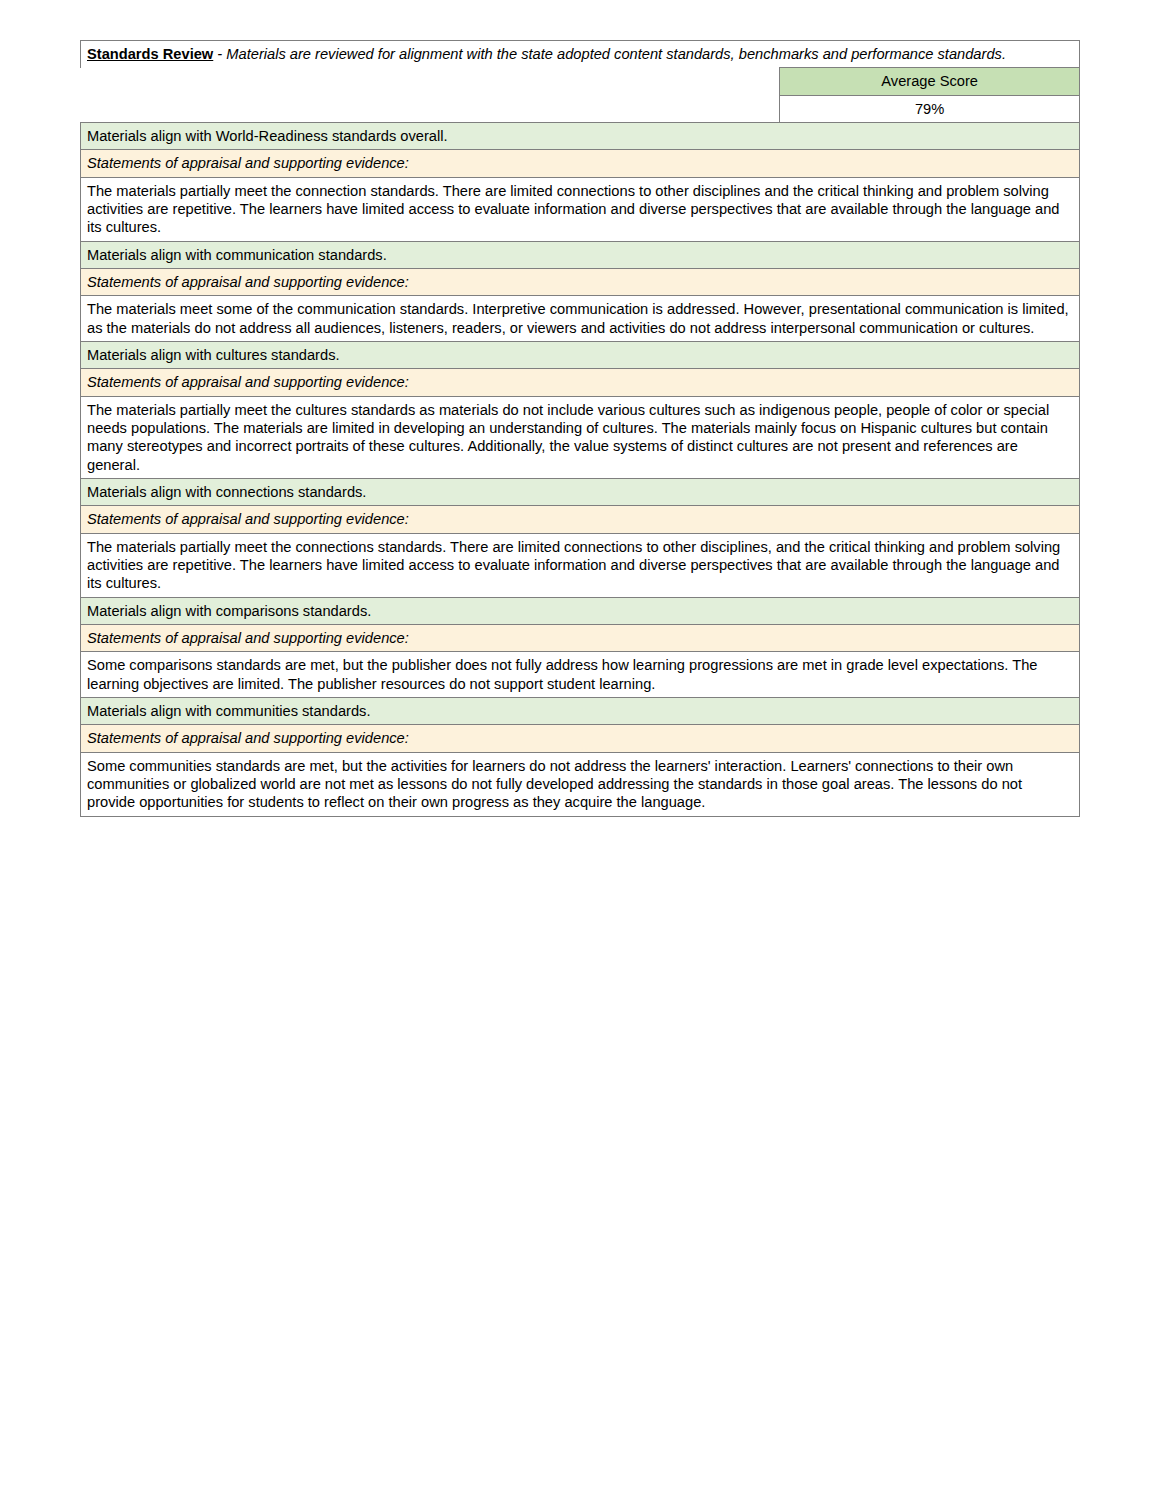| Standards Review - Materials are reviewed for alignment with the state adopted content standards, benchmarks and performance standards. |
| | Average Score |
| | 79% |
| Materials align with World-Readiness standards overall. |
| Statements of appraisal and supporting evidence: |
| The materials partially meet the connection standards. There are limited connections to other disciplines and the critical thinking and problem solving activities are repetitive. The learners have limited access to evaluate information and diverse perspectives that are available through the language and its cultures. |
| Materials align with communication standards. |
| Statements of appraisal and supporting evidence: |
| The materials meet some of the communication standards. Interpretive communication is addressed. However, presentational communication is limited, as the materials do not address all audiences, listeners, readers, or viewers and activities do not address interpersonal communication or cultures. |
| Materials align with cultures standards. |
| Statements of appraisal and supporting evidence: |
| The materials partially meet the cultures standards as materials do not include various cultures such as indigenous people, people of color or special needs populations. The materials are limited in developing an understanding of cultures. The materials mainly focus on Hispanic cultures but contain many stereotypes and incorrect portraits of these cultures. Additionally, the value systems of distinct cultures are not present and references are general. |
| Materials align with connections standards. |
| Statements of appraisal and supporting evidence: |
| The materials partially meet the connections standards. There are limited connections to other disciplines, and the critical thinking and problem solving activities are repetitive. The learners have limited access to evaluate information and diverse perspectives that are available through the language and its cultures. |
| Materials align with comparisons standards. |
| Statements of appraisal and supporting evidence: |
| Some comparisons standards are met, but the publisher does not fully address how learning progressions are met in grade level expectations. The learning objectives are limited. The publisher resources do not support student learning. |
| Materials align with communities standards. |
| Statements of appraisal and supporting evidence: |
| Some communities standards are met, but the activities for learners do not address the learners' interaction. Learners' connections to their own communities or globalized world are not met as lessons do not fully developed addressing the standards in those goal areas. The lessons do not provide opportunities for students to reflect on their own progress as they acquire the language. |